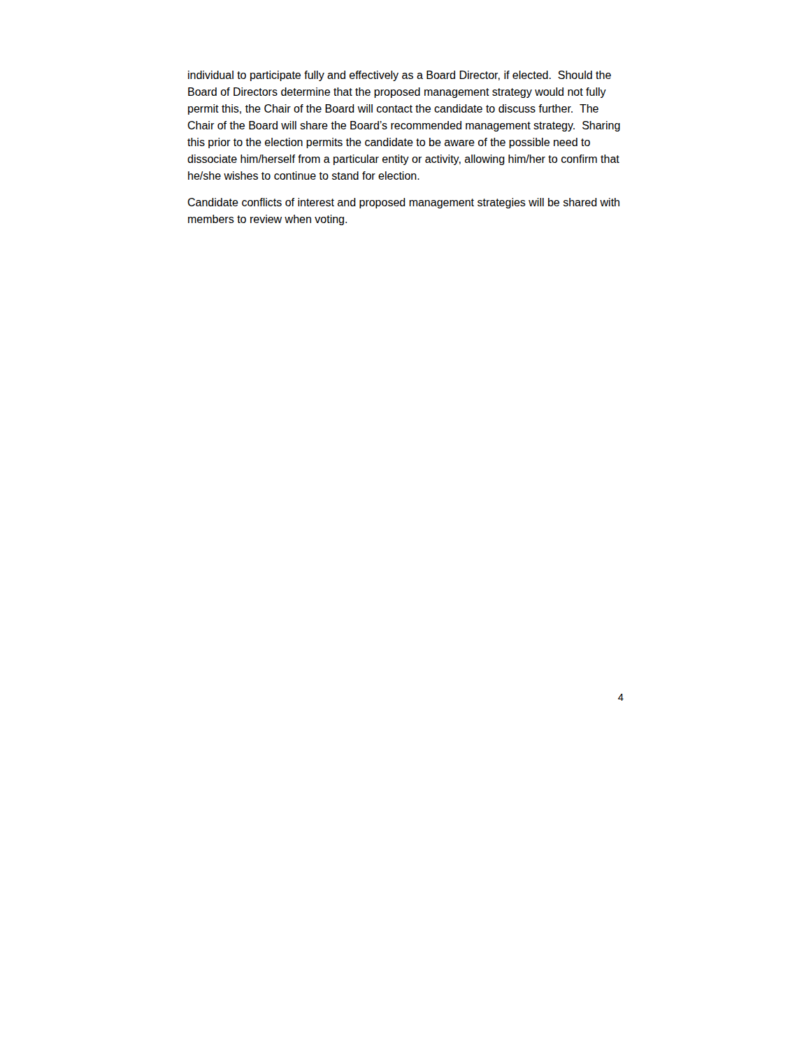individual to participate fully and effectively as a Board Director, if elected. Should the Board of Directors determine that the proposed management strategy would not fully permit this, the Chair of the Board will contact the candidate to discuss further. The Chair of the Board will share the Board’s recommended management strategy. Sharing this prior to the election permits the candidate to be aware of the possible need to dissociate him/herself from a particular entity or activity, allowing him/her to confirm that he/she wishes to continue to stand for election.
Candidate conflicts of interest and proposed management strategies will be shared with members to review when voting.
4